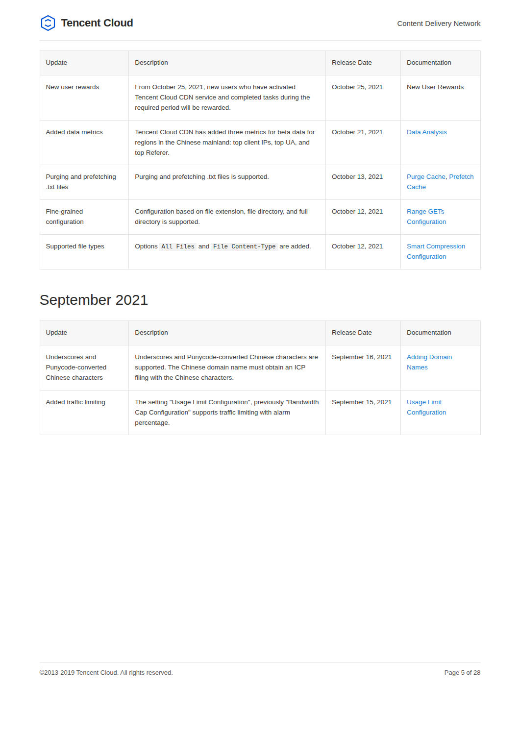Tencent Cloud
Content Delivery Network
| Update | Description | Release Date | Documentation |
| --- | --- | --- | --- |
| New user rewards | From October 25, 2021, new users who have activated Tencent Cloud CDN service and completed tasks during the required period will be rewarded. | October 25, 2021 | New User Rewards |
| Added data metrics | Tencent Cloud CDN has added three metrics for beta data for regions in the Chinese mainland: top client IPs, top UA, and top Referer. | October 21, 2021 | Data Analysis |
| Purging and prefetching .txt files | Purging and prefetching .txt files is supported. | October 13, 2021 | Purge Cache , Prefetch Cache |
| Fine-grained configuration | Configuration based on file extension, file directory, and full directory is supported. | October 12, 2021 | Range GETs Configuration |
| Supported file types | Options All Files and File Content-Type are added. | October 12, 2021 | Smart Compression Configuration |
September 2021
| Update | Description | Release Date | Documentation |
| --- | --- | --- | --- |
| Underscores and Punycode-converted Chinese characters | Underscores and Punycode-converted Chinese characters are supported. The Chinese domain name must obtain an ICP filing with the Chinese characters. | September 16, 2021 | Adding Domain Names |
| Added traffic limiting | The setting "Usage Limit Configuration", previously "Bandwidth Cap Configuration" supports traffic limiting with alarm percentage. | September 15, 2021 | Usage Limit Configuration |
©2013-2019 Tencent Cloud. All rights reserved.
Page 5 of 28